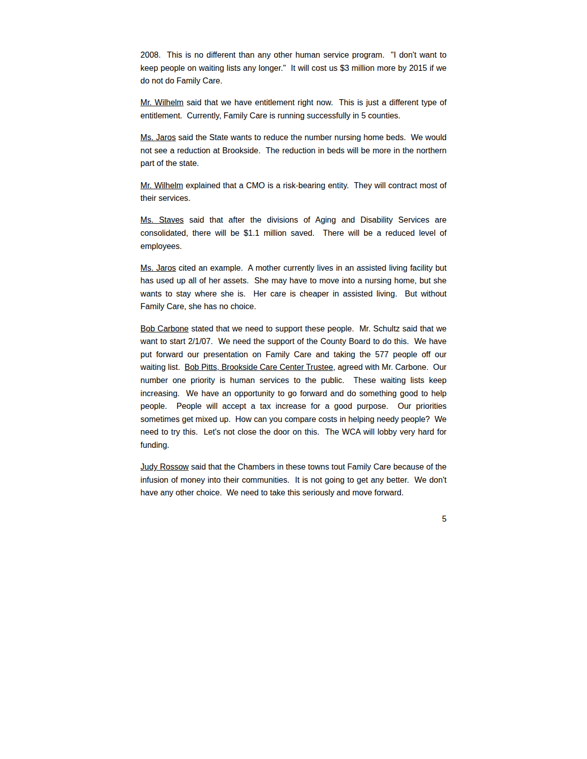2008. This is no different than any other human service program. "I don't want to keep people on waiting lists any longer." It will cost us $3 million more by 2015 if we do not do Family Care.
Mr. Wilhelm said that we have entitlement right now. This is just a different type of entitlement. Currently, Family Care is running successfully in 5 counties.
Ms. Jaros said the State wants to reduce the number nursing home beds. We would not see a reduction at Brookside. The reduction in beds will be more in the northern part of the state.
Mr. Wilhelm explained that a CMO is a risk-bearing entity. They will contract most of their services.
Ms. Staves said that after the divisions of Aging and Disability Services are consolidated, there will be $1.1 million saved. There will be a reduced level of employees.
Ms. Jaros cited an example. A mother currently lives in an assisted living facility but has used up all of her assets. She may have to move into a nursing home, but she wants to stay where she is. Her care is cheaper in assisted living. But without Family Care, she has no choice.
Bob Carbone stated that we need to support these people. Mr. Schultz said that we want to start 2/1/07. We need the support of the County Board to do this. We have put forward our presentation on Family Care and taking the 577 people off our waiting list. Bob Pitts, Brookside Care Center Trustee, agreed with Mr. Carbone. Our number one priority is human services to the public. These waiting lists keep increasing. We have an opportunity to go forward and do something good to help people. People will accept a tax increase for a good purpose. Our priorities sometimes get mixed up. How can you compare costs in helping needy people? We need to try this. Let's not close the door on this. The WCA will lobby very hard for funding.
Judy Rossow said that the Chambers in these towns tout Family Care because of the infusion of money into their communities. It is not going to get any better. We don't have any other choice. We need to take this seriously and move forward.
5